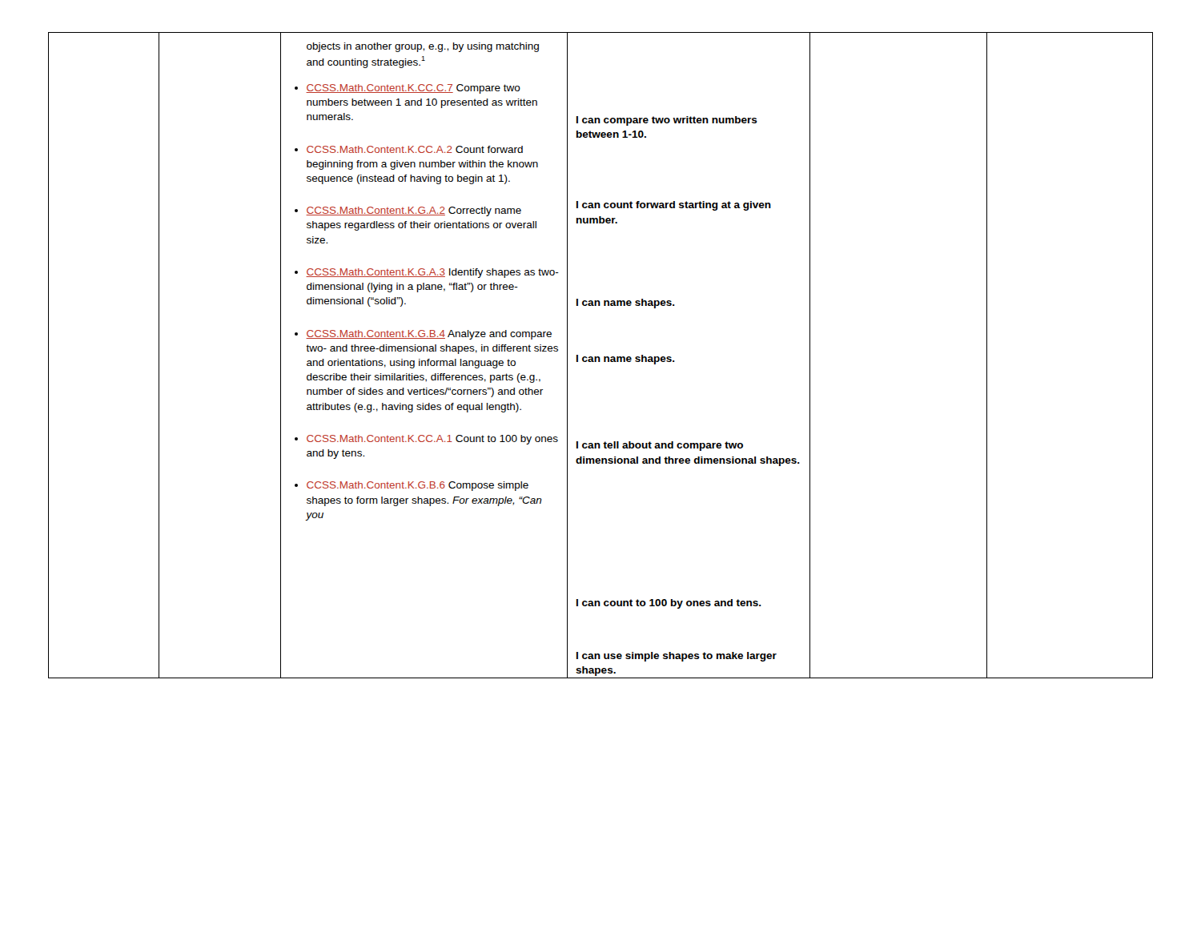| | | objects in another group, e.g., by using matching and counting strategies. 1 CCSS.Math.Content.K.CC.C.7 Compare two numbers between 1 and 10 presented as written numerals. CCSS.Math.Content.K.CC.A.2 Count forward beginning from a given number within the known sequence (instead of having to begin at 1). CCSS.Math.Content.K.G.A.2 Correctly name shapes regardless of their orientations or overall size. CCSS.Math.Content.K.G.A.3 Identify shapes as two-dimensional (lying in a plane, “flat”) or three-dimensional (“solid”). CCSS.Math.Content.K.G.B.4 Analyze and compare two- and three-dimensional shapes, in different sizes and orientations, using informal language to describe their similarities, differences, parts (e.g., number of sides and vertices/“corners”) and other attributes (e.g., having sides of equal length). CCSS.Math.Content.K.CC.A.1 Count to 100 by ones and by tens. CCSS.Math.Content.K.G.B.6 Compose simple shapes to form larger shapes. For example, “Can you | I can compare two written numbers between 1-10. I can count forward starting at a given number. I can name shapes. I can name shapes. I can tell about and compare two dimensional and three dimensional shapes. I can count to 100 by ones and tens. I can use simple shapes to make larger shapes. | | |